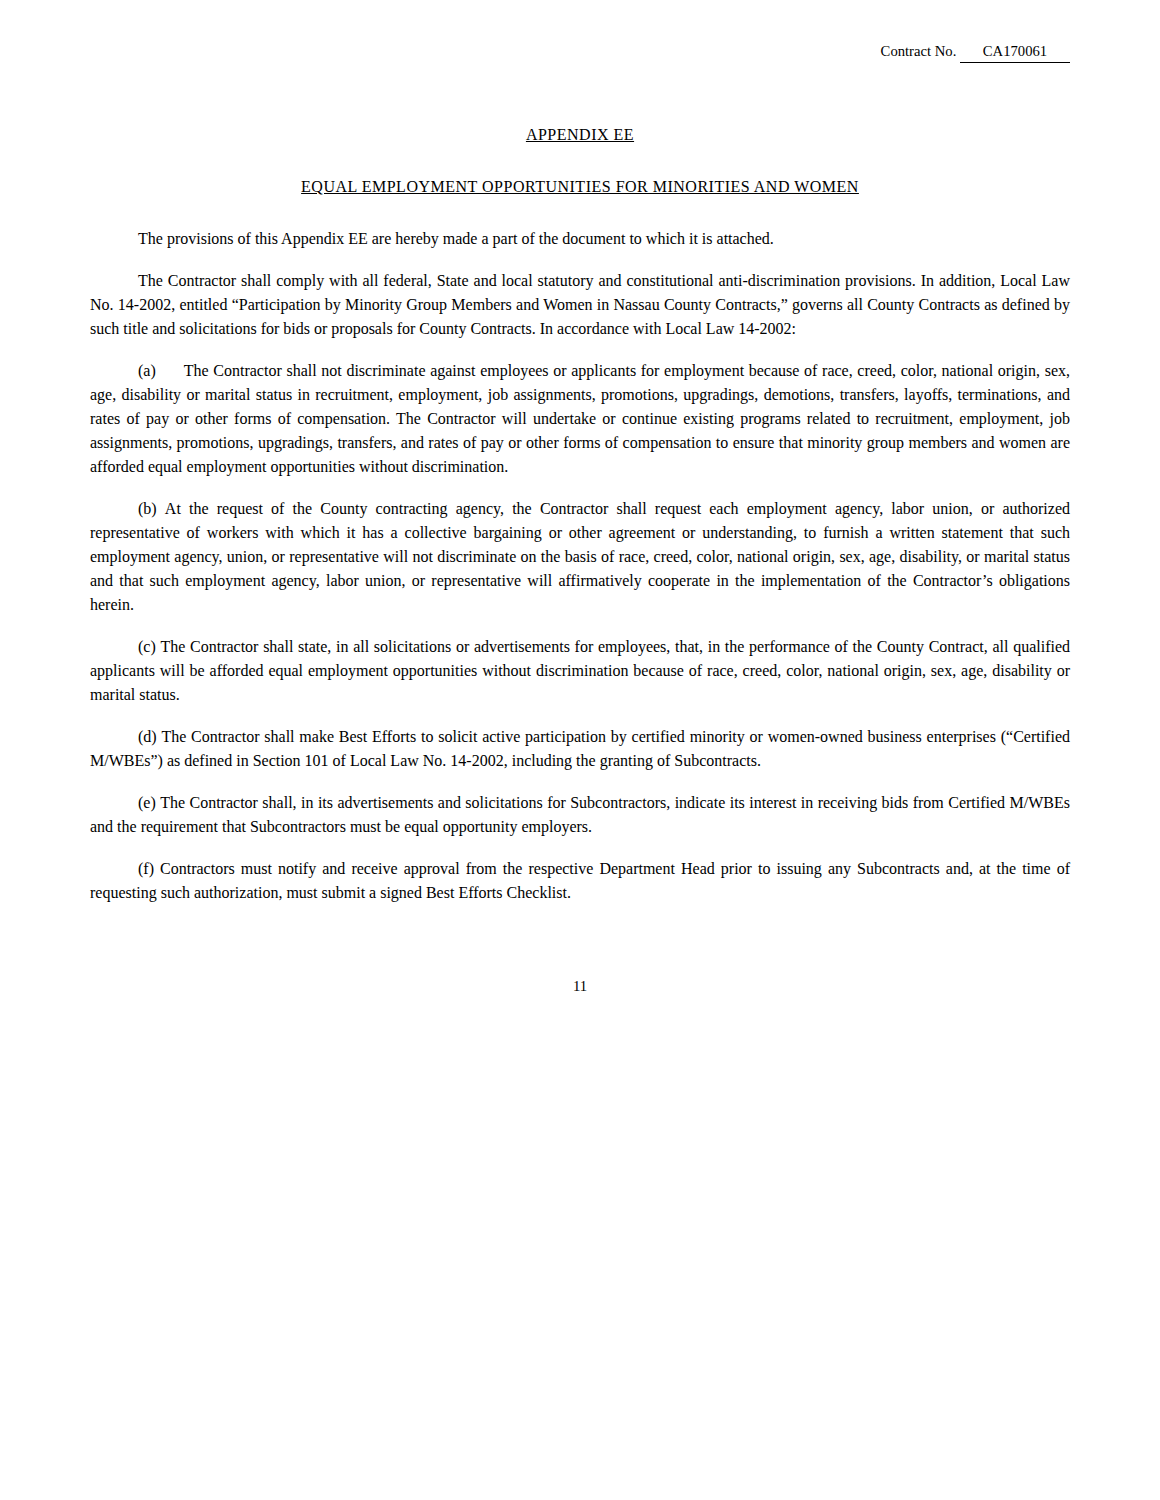Contract No. CA170061
APPENDIX EE
EQUAL EMPLOYMENT OPPORTUNITIES FOR MINORITIES AND WOMEN
The provisions of this Appendix EE are hereby made a part of the document to which it is attached.
The Contractor shall comply with all federal, State and local statutory and constitutional anti-discrimination provisions. In addition, Local Law No. 14-2002, entitled “Participation by Minority Group Members and Women in Nassau County Contracts,” governs all County Contracts as defined by such title and solicitations for bids or proposals for County Contracts. In accordance with Local Law 14-2002:
(a) The Contractor shall not discriminate against employees or applicants for employment because of race, creed, color, national origin, sex, age, disability or marital status in recruitment, employment, job assignments, promotions, upgradings, demotions, transfers, layoffs, terminations, and rates of pay or other forms of compensation. The Contractor will undertake or continue existing programs related to recruitment, employment, job assignments, promotions, upgradings, transfers, and rates of pay or other forms of compensation to ensure that minority group members and women are afforded equal employment opportunities without discrimination.
(b) At the request of the County contracting agency, the Contractor shall request each employment agency, labor union, or authorized representative of workers with which it has a collective bargaining or other agreement or understanding, to furnish a written statement that such employment agency, union, or representative will not discriminate on the basis of race, creed, color, national origin, sex, age, disability, or marital status and that such employment agency, labor union, or representative will affirmatively cooperate in the implementation of the Contractor’s obligations herein.
(c) The Contractor shall state, in all solicitations or advertisements for employees, that, in the performance of the County Contract, all qualified applicants will be afforded equal employment opportunities without discrimination because of race, creed, color, national origin, sex, age, disability or marital status.
(d) The Contractor shall make Best Efforts to solicit active participation by certified minority or women-owned business enterprises (“Certified M/WBEs”) as defined in Section 101 of Local Law No. 14-2002, including the granting of Subcontracts.
(e) The Contractor shall, in its advertisements and solicitations for Subcontractors, indicate its interest in receiving bids from Certified M/WBEs and the requirement that Subcontractors must be equal opportunity employers.
(f) Contractors must notify and receive approval from the respective Department Head prior to issuing any Subcontracts and, at the time of requesting such authorization, must submit a signed Best Efforts Checklist.
11